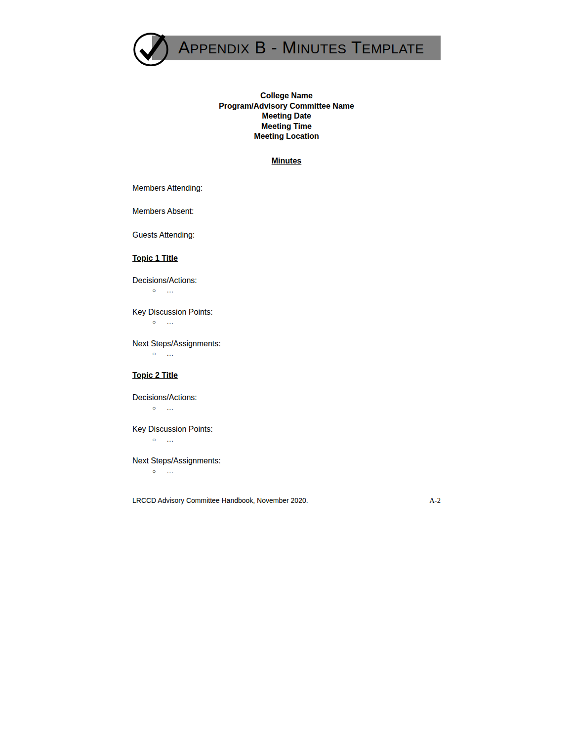APPENDIX B - MINUTES TEMPLATE
College Name
Program/Advisory Committee Name
Meeting Date
Meeting Time
Meeting Location
Minutes
Members Attending:
Members Absent:
Guests Attending:
Topic 1 Title
Decisions/Actions:
…
Key Discussion Points:
…
Next Steps/Assignments:
…
Topic 2 Title
Decisions/Actions:
…
Key Discussion Points:
…
Next Steps/Assignments:
…
LRCCD Advisory Committee Handbook, November 2020.
A-2